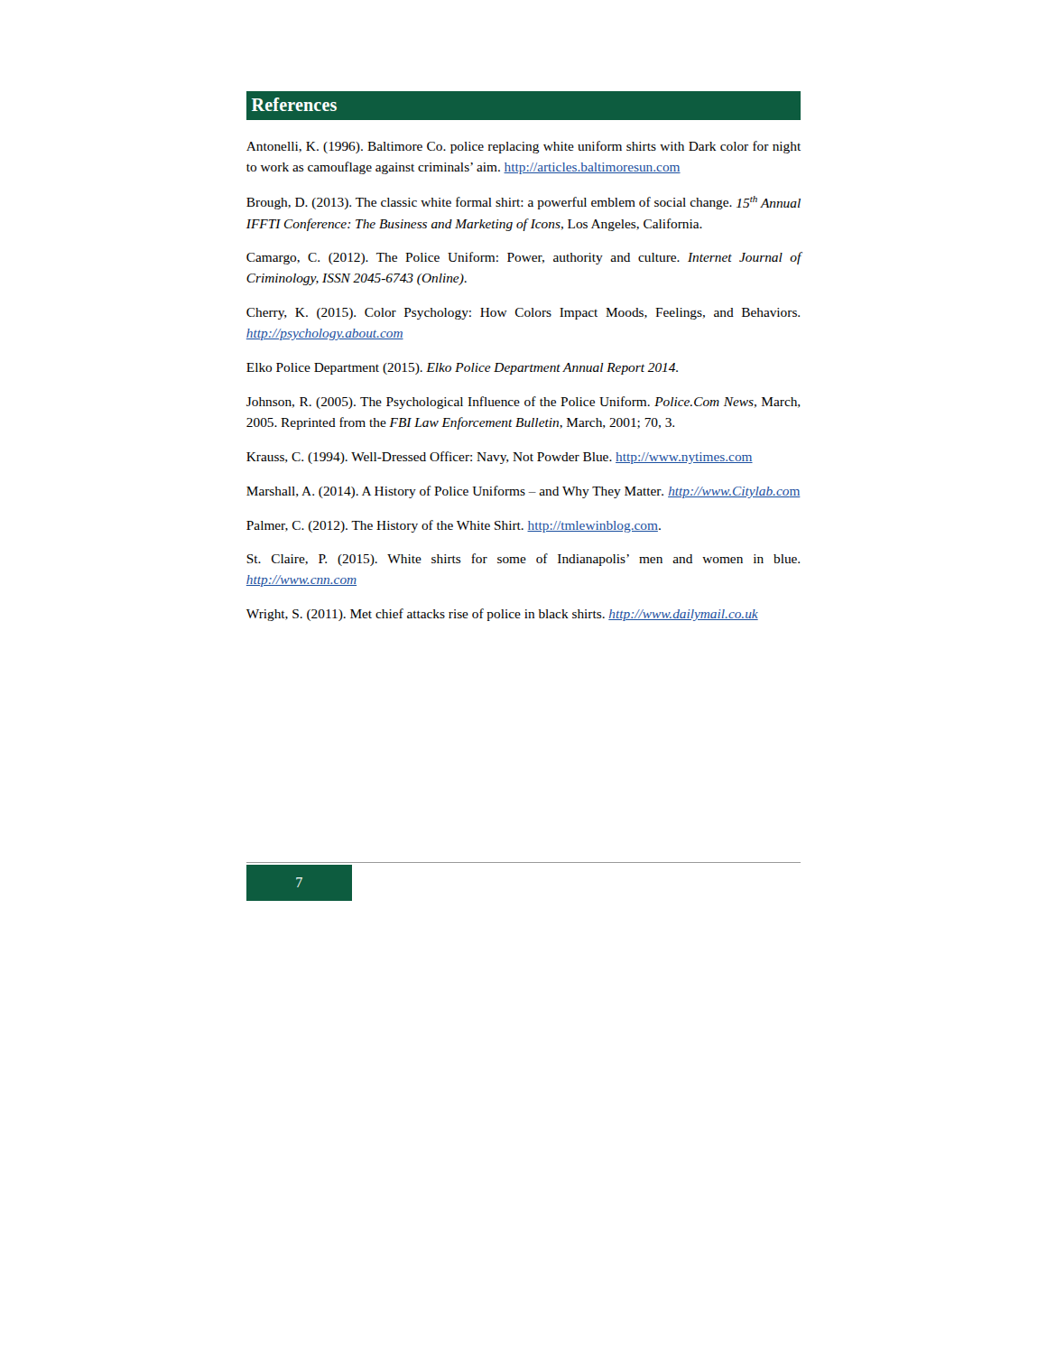References
Antonelli, K. (1996). Baltimore Co. police replacing white uniform shirts with Dark color for night to work as camouflage against criminals’ aim. http://articles.baltimoresun.com
Brough, D. (2013). The classic white formal shirt: a powerful emblem of social change. 15th Annual IFFTI Conference: The Business and Marketing of Icons, Los Angeles, California.
Camargo, C. (2012). The Police Uniform: Power, authority and culture. Internet Journal of Criminology, ISSN 2045-6743 (Online).
Cherry, K. (2015). Color Psychology: How Colors Impact Moods, Feelings, and Behaviors. http://psychology.about.com
Elko Police Department (2015). Elko Police Department Annual Report 2014.
Johnson, R. (2005). The Psychological Influence of the Police Uniform. Police.Com News, March, 2005. Reprinted from the FBI Law Enforcement Bulletin, March, 2001; 70, 3.
Krauss, C. (1994). Well-Dressed Officer: Navy, Not Powder Blue. http://www.nytimes.com
Marshall, A. (2014). A History of Police Uniforms – and Why They Matter. http://www.Citylab.co m
Palmer, C. (2012). The History of the White Shirt. http://tmlewinblog.com.
St. Claire, P. (2015). White shirts for some of Indianapolis’ men and women in blue. http://www.cnn.com
Wright, S. (2011). Met chief attacks rise of police in black shirts. http://www.dailymail.co.uk
7